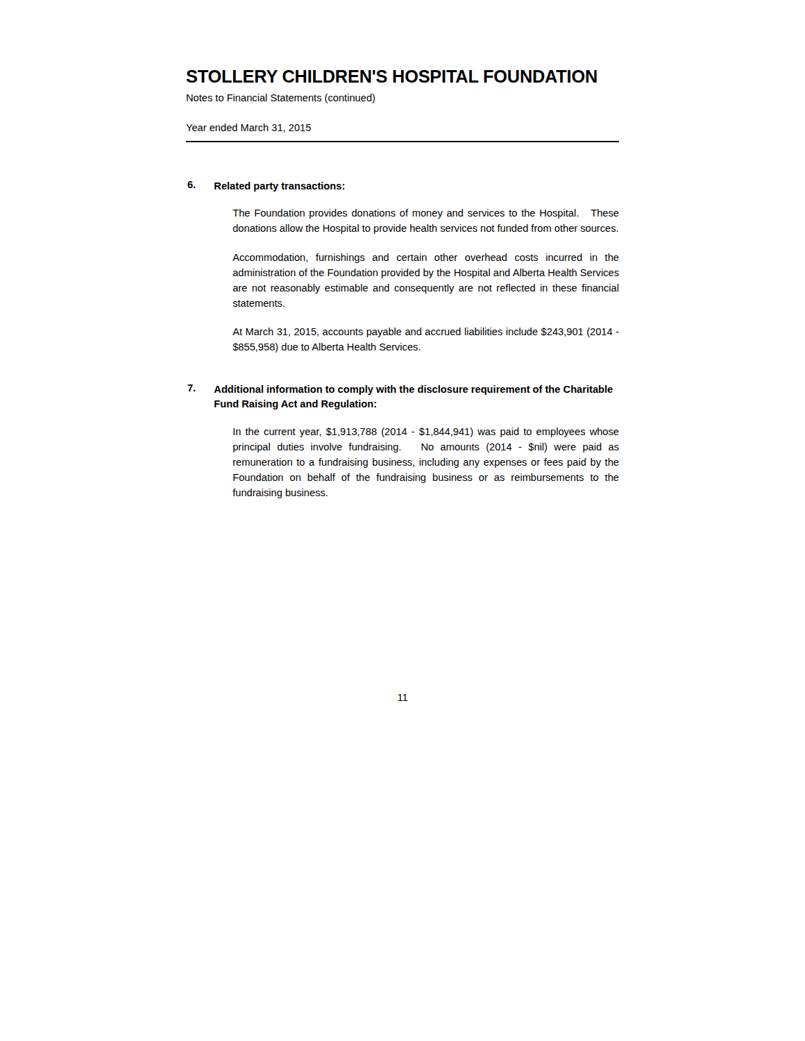STOLLERY CHILDREN'S HOSPITAL FOUNDATION
Notes to Financial Statements (continued)
Year ended March 31, 2015
Related party transactions:
The Foundation provides donations of money and services to the Hospital. These donations allow the Hospital to provide health services not funded from other sources.
Accommodation, furnishings and certain other overhead costs incurred in the administration of the Foundation provided by the Hospital and Alberta Health Services are not reasonably estimable and consequently are not reflected in these financial statements.
At March 31, 2015, accounts payable and accrued liabilities include $243,901 (2014 - $855,958) due to Alberta Health Services.
Additional information to comply with the disclosure requirement of the Charitable Fund Raising Act and Regulation:
In the current year, $1,913,788 (2014 - $1,844,941) was paid to employees whose principal duties involve fundraising. No amounts (2014 - $nil) were paid as remuneration to a fundraising business, including any expenses or fees paid by the Foundation on behalf of the fundraising business or as reimbursements to the fundraising business.
11